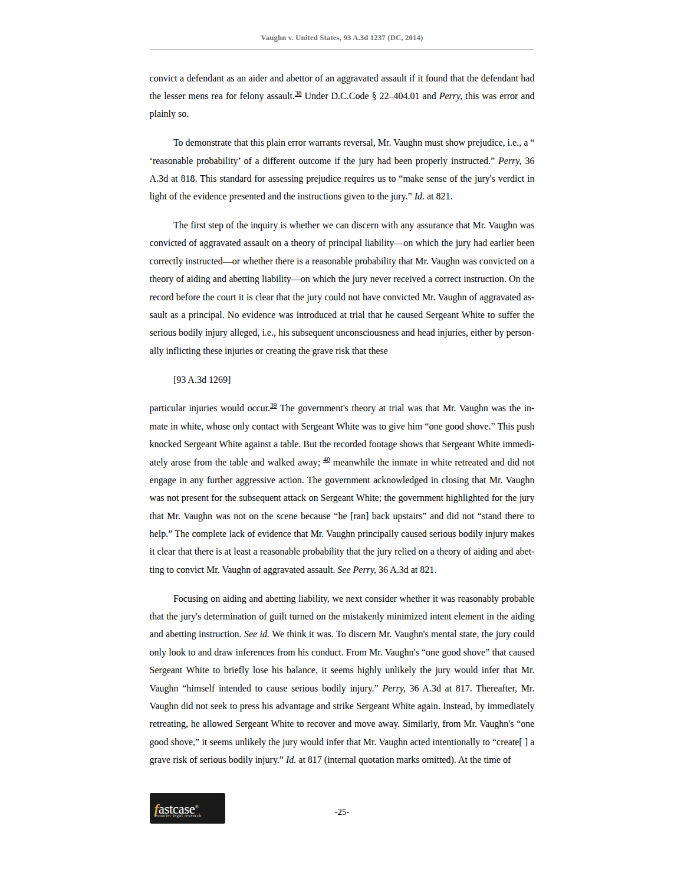Vaughn v. United States, 93 A.3d 1237 (DC, 2014)
convict a defendant as an aider and abettor of an aggravated assault if it found that the defendant had the lesser mens rea for felony assault.38 Under D.C.Code § 22–404.01 and Perry, this was error and plainly so.
To demonstrate that this plain error warrants reversal, Mr. Vaughn must show prejudice, i.e., a “ ‘reasonable probability’ of a different outcome if the jury had been properly instructed.” Perry, 36 A.3d at 818. This standard for assessing prejudice requires us to “make sense of the jury's verdict in light of the evidence presented and the instructions given to the jury.” Id. at 821.
The first step of the inquiry is whether we can discern with any assurance that Mr. Vaughn was convicted of aggravated assault on a theory of principal liability—on which the jury had earlier been correctly instructed—or whether there is a reasonable probability that Mr. Vaughn was convicted on a theory of aiding and abetting liability—on which the jury never received a correct instruction. On the record before the court it is clear that the jury could not have convicted Mr. Vaughn of aggravated assault as a principal. No evidence was introduced at trial that he caused Sergeant White to suffer the serious bodily injury alleged, i.e., his subsequent unconsciousness and head injuries, either by personally inflicting these injuries or creating the grave risk that these
[93 A.3d 1269]
particular injuries would occur.39 The government's theory at trial was that Mr. Vaughn was the inmate in white, whose only contact with Sergeant White was to give him “one good shove.” This push knocked Sergeant White against a table. But the recorded footage shows that Sergeant White immediately arose from the table and walked away; 40 meanwhile the inmate in white retreated and did not engage in any further aggressive action. The government acknowledged in closing that Mr. Vaughn was not present for the subsequent attack on Sergeant White; the government highlighted for the jury that Mr. Vaughn was not on the scene because “he [ran] back upstairs” and did not “stand there to help.” The complete lack of evidence that Mr. Vaughn principally caused serious bodily injury makes it clear that there is at least a reasonable probability that the jury relied on a theory of aiding and abetting to convict Mr. Vaughn of aggravated assault. See Perry, 36 A.3d at 821.
Focusing on aiding and abetting liability, we next consider whether it was reasonably probable that the jury's determination of guilt turned on the mistakenly minimized intent element in the aiding and abetting instruction. See id. We think it was. To discern Mr. Vaughn's mental state, the jury could only look to and draw inferences from his conduct. From Mr. Vaughn's “one good shove” that caused Sergeant White to briefly lose his balance, it seems highly unlikely the jury would infer that Mr. Vaughn “himself intended to cause serious bodily injury.” Perry, 36 A.3d at 817. Thereafter, Mr. Vaughn did not seek to press his advantage and strike Sergeant White again. Instead, by immediately retreating, he allowed Sergeant White to recover and move away. Similarly, from Mr. Vaughn's “one good shove,” it seems unlikely the jury would infer that Mr. Vaughn acted intentionally to “create[ ] a grave risk of serious bodily injury.” Id. at 817 (internal quotation marks omitted). At the time of
fastcase®
Smarter legal research
-25-